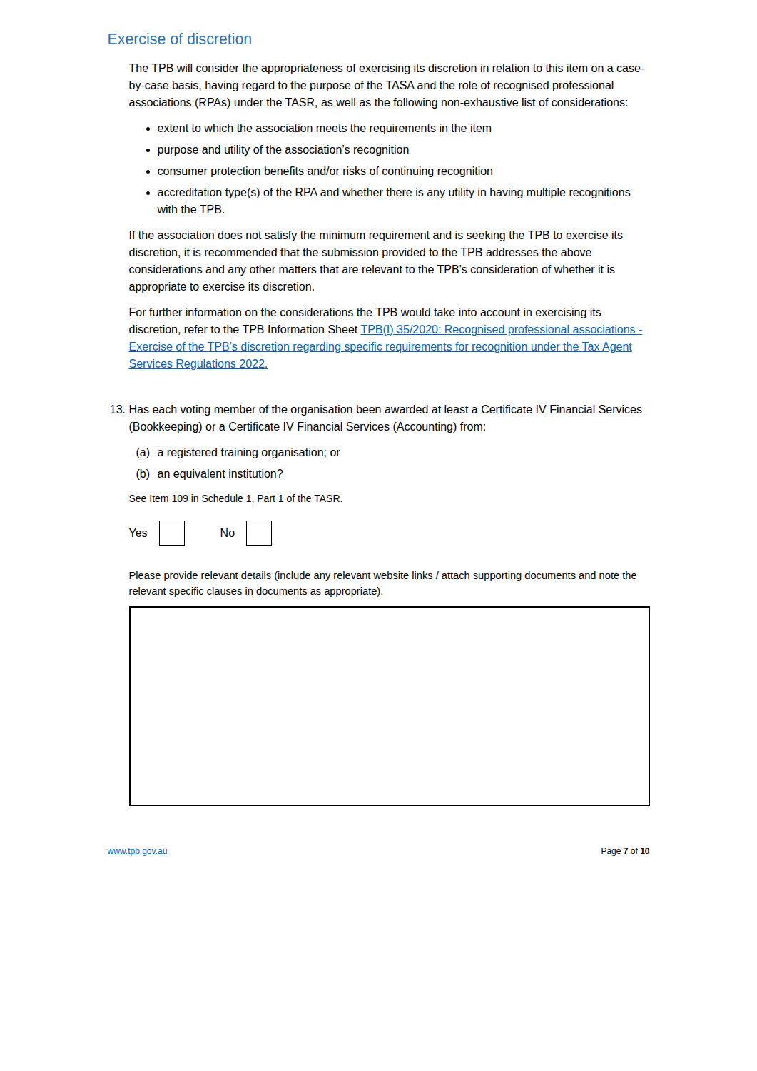Exercise of discretion
The TPB will consider the appropriateness of exercising its discretion in relation to this item on a case-by-case basis, having regard to the purpose of the TASA and the role of recognised professional associations (RPAs) under the TASR, as well as the following non-exhaustive list of considerations:
extent to which the association meets the requirements in the item
purpose and utility of the association’s recognition
consumer protection benefits and/or risks of continuing recognition
accreditation type(s) of the RPA and whether there is any utility in having multiple recognitions with the TPB.
If the association does not satisfy the minimum requirement and is seeking the TPB to exercise its discretion, it is recommended that the submission provided to the TPB addresses the above considerations and any other matters that are relevant to the TPB’s consideration of whether it is appropriate to exercise its discretion.
For further information on the considerations the TPB would take into account in exercising its discretion, refer to the TPB Information Sheet TPB(I) 35/2020: Recognised professional associations - Exercise of the TPB’s discretion regarding specific requirements for recognition under the Tax Agent Services Regulations 2022.
Has each voting member of the organisation been awarded at least a Certificate IV Financial Services (Bookkeeping) or a Certificate IV Financial Services (Accounting) from:
(a) a registered training organisation; or
(b) an equivalent institution?
See Item 109 in Schedule 1, Part 1 of the TASR.
Yes No
Please provide relevant details (include any relevant website links / attach supporting documents and note the relevant specific clauses in documents as appropriate).
www.tpb.gov.au Page 7 of 10